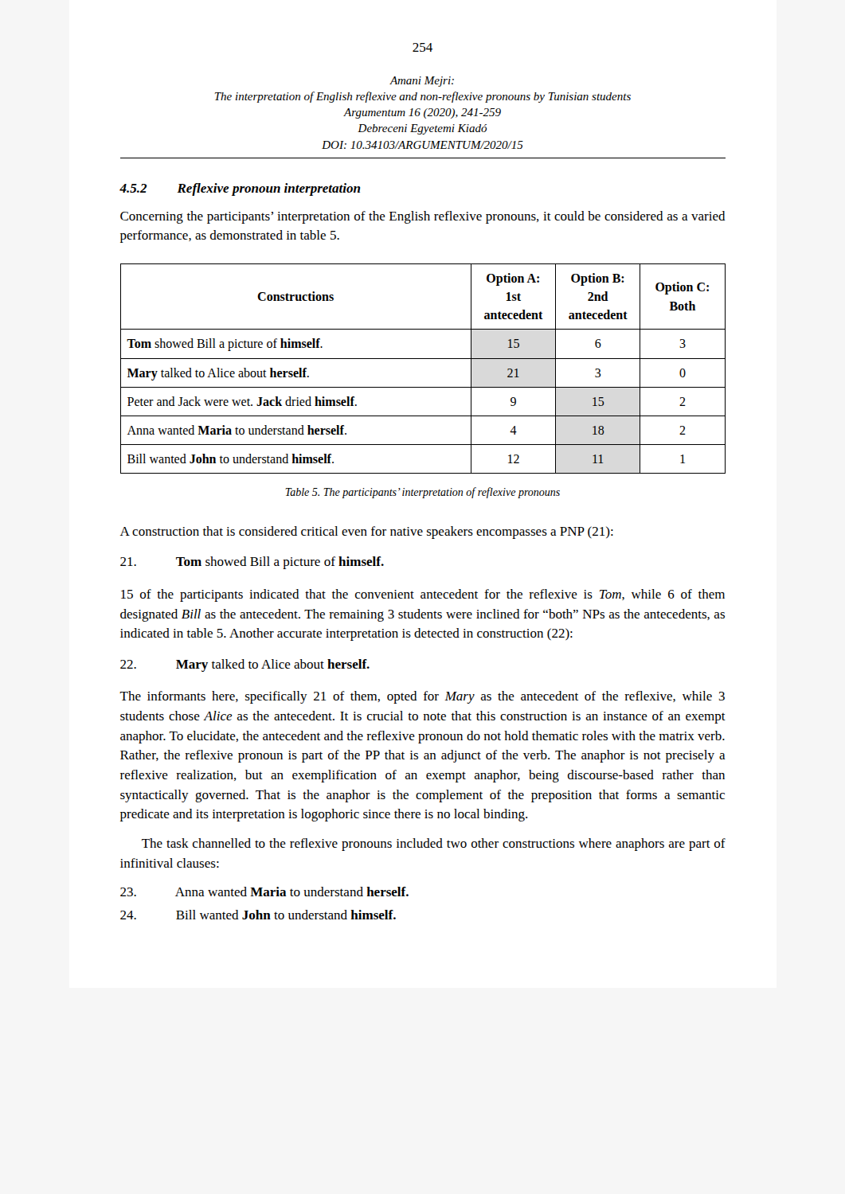254
Amani Mejri:
The interpretation of English reflexive and non-reflexive pronouns by Tunisian students
Argumentum 16 (2020), 241-259
Debreceni Egyetemi Kiadó
DOI: 10.34103/ARGUMENTUM/2020/15
4.5.2 Reflexive pronoun interpretation
Concerning the participants’ interpretation of the English reflexive pronouns, it could be considered as a varied performance, as demonstrated in table 5.
| Constructions | Option A: 1st antecedent | Option B: 2nd antecedent | Option C: Both |
| --- | --- | --- | --- |
| Tom showed Bill a picture of himself . | 15 | 6 | 3 |
| Mary talked to Alice about herself . | 21 | 3 | 0 |
| Peter and Jack were wet. Jack dried himself . | 9 | 15 | 2 |
| Anna wanted Maria to understand herself . | 4 | 18 | 2 |
| Bill wanted John to understand himself . | 12 | 11 | 1 |
Table 5. The participants’ interpretation of reflexive pronouns
A construction that is considered critical even for native speakers encompasses a PNP (21):
21. Tom showed Bill a picture of himself.
15 of the participants indicated that the convenient antecedent for the reflexive is Tom, while 6 of them designated Bill as the antecedent. The remaining 3 students were inclined for “both” NPs as the antecedents, as indicated in table 5. Another accurate interpretation is detected in construction (22):
22. Mary talked to Alice about herself.
The informants here, specifically 21 of them, opted for Mary as the antecedent of the reflexive, while 3 students chose Alice as the antecedent. It is crucial to note that this construction is an instance of an exempt anaphor. To elucidate, the antecedent and the reflexive pronoun do not hold thematic roles with the matrix verb. Rather, the reflexive pronoun is part of the PP that is an adjunct of the verb. The anaphor is not precisely a reflexive realization, but an exemplification of an exempt anaphor, being discourse-based rather than syntactically governed. That is the anaphor is the complement of the preposition that forms a semantic predicate and its interpretation is logophoric since there is no local binding.
The task channelled to the reflexive pronouns included two other constructions where anaphors are part of infinitival clauses:
23. Anna wanted Maria to understand herself.
24. Bill wanted John to understand himself.